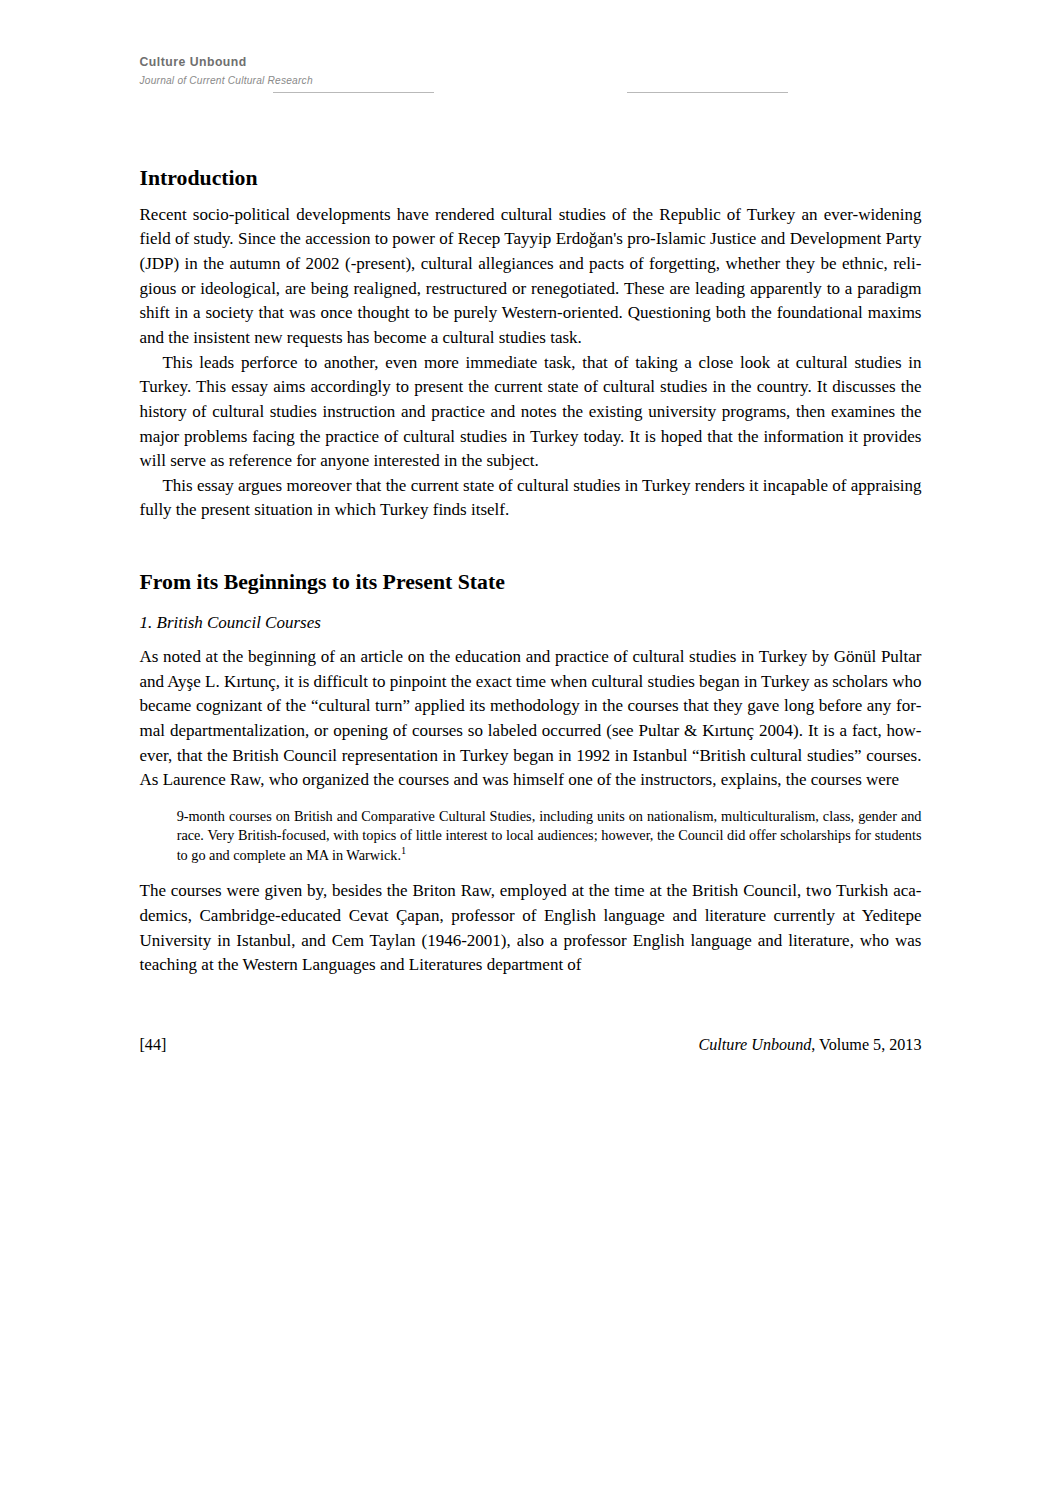Culture Unbound
Journal of Current Cultural Research
Introduction
Recent socio-political developments have rendered cultural studies of the Republic of Turkey an ever-widening field of study. Since the accession to power of Recep Tayyip Erdoğan's pro-Islamic Justice and Development Party (JDP) in the autumn of 2002 (-present), cultural allegiances and pacts of forgetting, whether they be ethnic, religious or ideological, are being realigned, restructured or renegotiated. These are leading apparently to a paradigm shift in a society that was once thought to be purely Western-oriented. Questioning both the foundational maxims and the insistent new requests has become a cultural studies task.
This leads perforce to another, even more immediate task, that of taking a close look at cultural studies in Turkey. This essay aims accordingly to present the current state of cultural studies in the country. It discusses the history of cultural studies instruction and practice and notes the existing university programs, then examines the major problems facing the practice of cultural studies in Turkey today. It is hoped that the information it provides will serve as reference for anyone interested in the subject.
This essay argues moreover that the current state of cultural studies in Turkey renders it incapable of appraising fully the present situation in which Turkey finds itself.
From its Beginnings to its Present State
1. British Council Courses
As noted at the beginning of an article on the education and practice of cultural studies in Turkey by Gönül Pultar and Ayşe L. Kırtunç, it is difficult to pinpoint the exact time when cultural studies began in Turkey as scholars who became cognizant of the “cultural turn” applied its methodology in the courses that they gave long before any formal departmentalization, or opening of courses so labeled occurred (see Pultar & Kırtunç 2004). It is a fact, however, that the British Council representation in Turkey began in 1992 in Istanbul “British cultural studies” courses. As Laurence Raw, who organized the courses and was himself one of the instructors, explains, the courses were
9-month courses on British and Comparative Cultural Studies, including units on nationalism, multiculturalism, class, gender and race. Very British-focused, with topics of little interest to local audiences; however, the Council did offer scholarships for students to go and complete an MA in Warwick.1
The courses were given by, besides the Briton Raw, employed at the time at the British Council, two Turkish academics, Cambridge-educated Cevat Çapan, professor of English language and literature currently at Yeditepe University in Istanbul, and Cem Taylan (1946-2001), also a professor English language and literature, who was teaching at the Western Languages and Literatures department of
[44] Culture Unbound, Volume 5, 2013